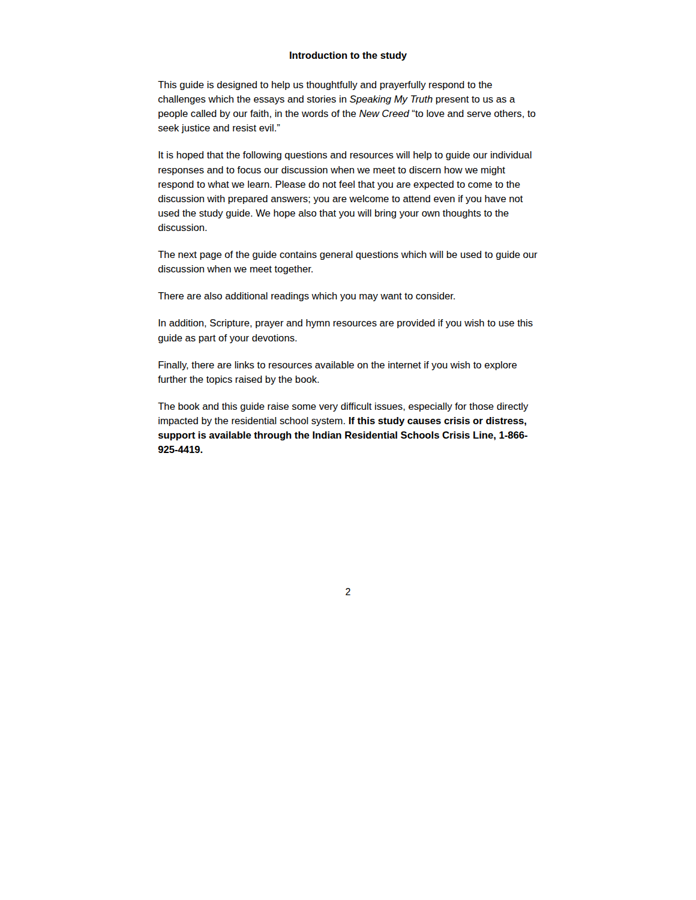Introduction to the study
This guide is designed to help us thoughtfully and prayerfully respond to the challenges which the essays and stories in Speaking My Truth present to us as a people called by our faith, in the words of the New Creed “to love and serve others, to seek justice and resist evil.”
It is hoped that the following questions and resources will help to guide our individual responses and to focus our discussion when we meet to discern how we might respond to what we learn. Please do not feel that you are expected to come to the discussion with prepared answers; you are welcome to attend even if you have not used the study guide. We hope also that you will bring your own thoughts to the discussion.
The next page of the guide contains general questions which will be used to guide our discussion when we meet together.
There are also additional readings which you may want to consider.
In addition, Scripture, prayer and hymn resources are provided if you wish to use this guide as part of your devotions.
Finally, there are links to resources available on the internet if you wish to explore further the topics raised by the book.
The book and this guide raise some very difficult issues, especially for those directly impacted by the residential school system. If this study causes crisis or distress, support is available through the Indian Residential Schools Crisis Line, 1-866-925-4419.
2